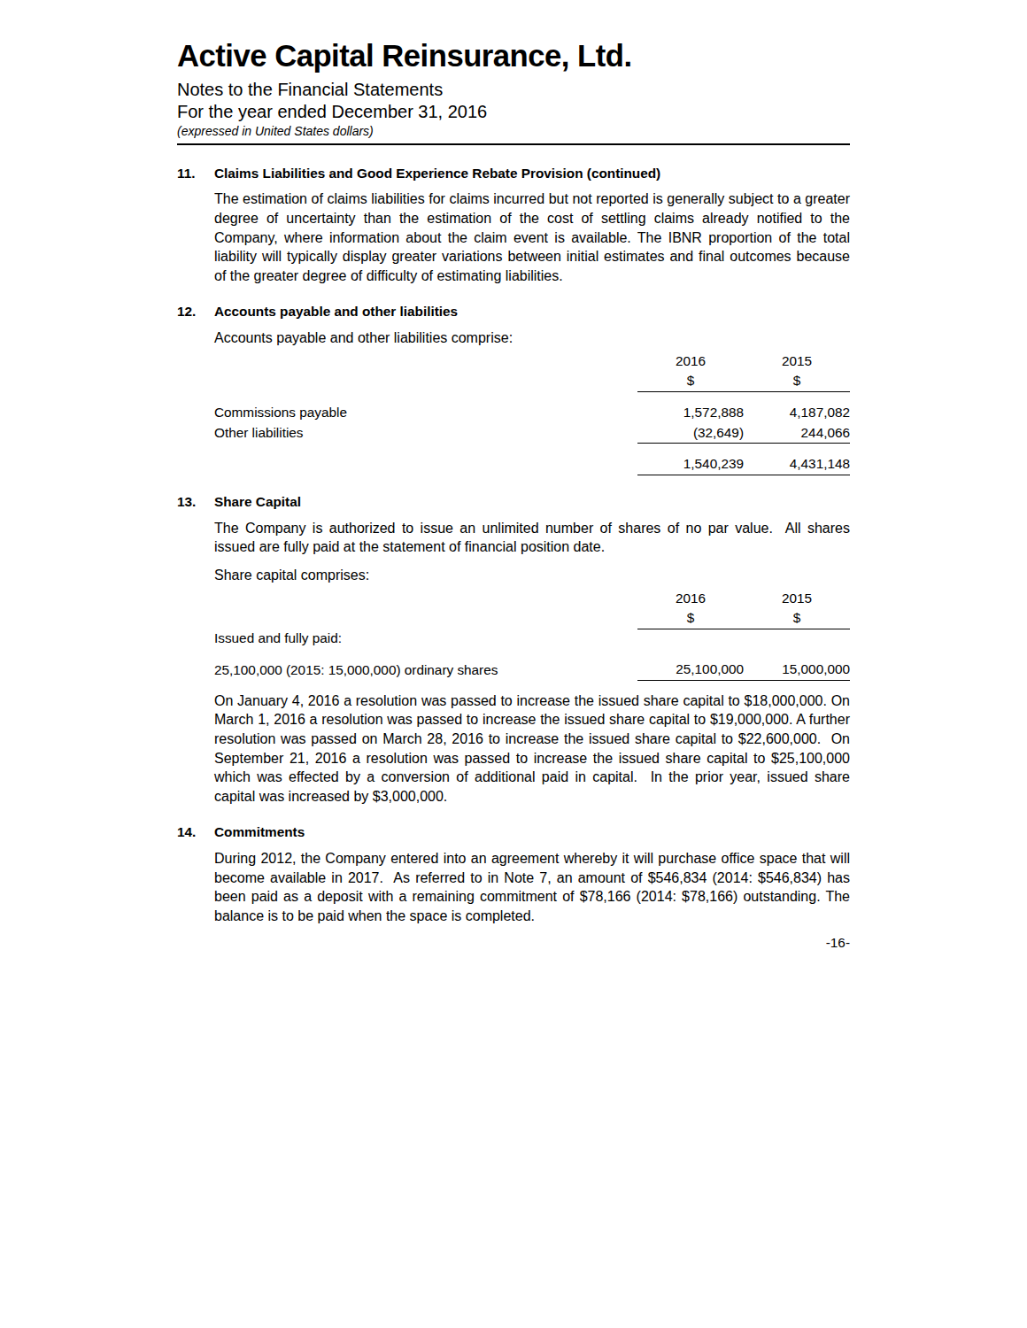Active Capital Reinsurance, Ltd.
Notes to the Financial Statements
For the year ended December 31, 2016
(expressed in United States dollars)
11. Claims Liabilities and Good Experience Rebate Provision (continued)
The estimation of claims liabilities for claims incurred but not reported is generally subject to a greater degree of uncertainty than the estimation of the cost of settling claims already notified to the Company, where information about the claim event is available. The IBNR proportion of the total liability will typically display greater variations between initial estimates and final outcomes because of the greater degree of difficulty of estimating liabilities.
12. Accounts payable and other liabilities
Accounts payable and other liabilities comprise:
| | 2016 | 2015 |
| | $ | $ |
| Commissions payable | 1,572,888 | 4,187,082 |
| Other liabilities | (32,649) | 244,066 |
| | 1,540,239 | 4,431,148 |
13. Share Capital
The Company is authorized to issue an unlimited number of shares of no par value. All shares issued are fully paid at the statement of financial position date.
Share capital comprises:
| | 2016 | 2015 |
| | $ | $ |
| Issued and fully paid: | | |
| 25,100,000 (2015: 15,000,000) ordinary shares | 25,100,000 | 15,000,000 |
On January 4, 2016 a resolution was passed to increase the issued share capital to $18,000,000. On March 1, 2016 a resolution was passed to increase the issued share capital to $19,000,000. A further resolution was passed on March 28, 2016 to increase the issued share capital to $22,600,000. On September 21, 2016 a resolution was passed to increase the issued share capital to $25,100,000 which was effected by a conversion of additional paid in capital. In the prior year, issued share capital was increased by $3,000,000.
14. Commitments
During 2012, the Company entered into an agreement whereby it will purchase office space that will become available in 2017. As referred to in Note 7, an amount of $546,834 (2014: $546,834) has been paid as a deposit with a remaining commitment of $78,166 (2014: $78,166) outstanding. The balance is to be paid when the space is completed.
-16-